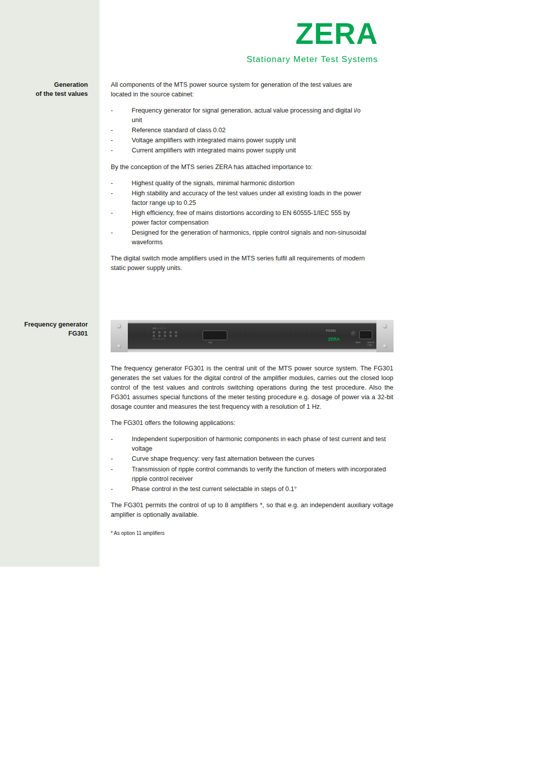ZERA
Stationary Meter Test Systems
Generation
of the test values
All components of the MTS power source system for generation of the test values are located in the source cabinet:
Frequency generator for signal generation, actual value processing and digital i/o unit
Reference standard of class 0.02
Voltage amplifiers with integrated mains power supply unit
Current amplifiers with integrated mains power supply unit
By the conception of the MTS series ZERA has attached importance to:
Highest quality of the signals, minimal harmonic distortion
High stability and accuracy of the test values under all existing loads in the power factor range up to 0.25
High efficiency, free of mains distortions according to EN 60555-1/IEC 555 by power factor compensation
Designed for the generation of harmonics, ripple control signals and non-sinusoidal waveforms
The digital switch mode amplifiers used in the MTS series fulfil all requirements of modern static power supply units.
Frequency generator
FG301
ERR 0 1 2 3
CTL 4 5 6 7
VGA
FG301
ZERA
RESET
SERVICE
COM 2
The frequency generator FG301 is the central unit of the MTS power source system. The FG301 generates the set values for the digital control of the amplifier modules, carries out the closed loop control of the test values and controls switching operations during the test procedure. Also the FG301 assumes special functions of the meter testing procedure e.g. dosage of power via a 32-bit dosage counter and measures the test frequency with a resolution of 1 Hz.
The FG301 offers the following applications:
Independent superposition of harmonic components in each phase of test current and test voltage
Curve shape frequency: very fast alternation between the curves
Transmission of ripple control commands to verify the function of meters with incorporated ripple control receiver
Phase control in the test current selectable in steps of 0.1°
The FG301 permits the control of up to 8 amplifiers *, so that e.g. an independent auxiliary voltage amplifier is optionally available.
* As option 11 amplifiers